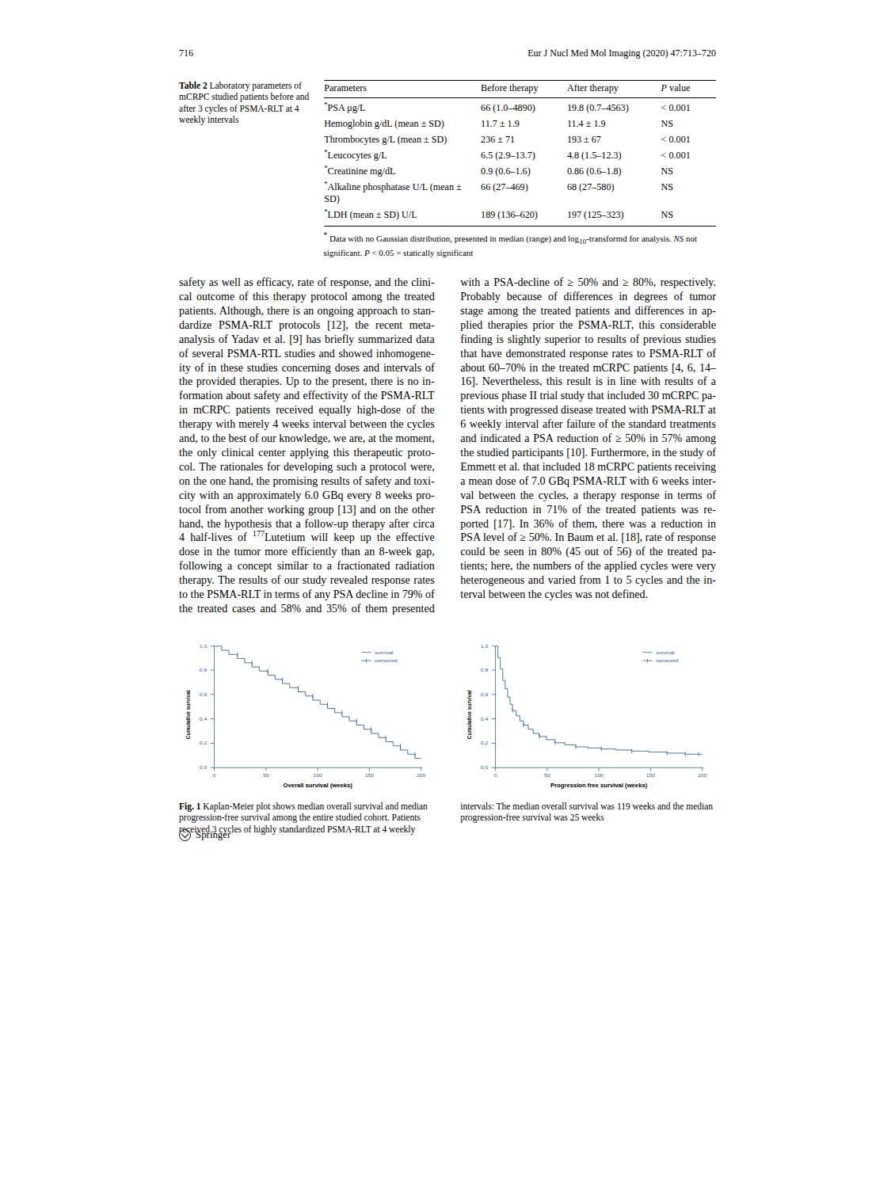716
Eur J Nucl Med Mol Imaging (2020) 47:713–720
Table 2 Laboratory parameters of mCRPC studied patients before and after 3 cycles of PSMA-RLT at 4 weekly intervals
| Parameters | Before therapy | After therapy | P value |
| --- | --- | --- | --- |
| * PSA μg/L | 66 (1.0–4890) | 19.8 (0.7–4563) | < 0.001 |
| Hemoglobin g/dL (mean ± SD) | 11.7 ± 1.9 | 11.4 ± 1.9 | NS |
| Thrombocytes g/L (mean ± SD) | 236 ± 71 | 193 ± 67 | < 0.001 |
| * Leucocytes g/L | 6.5 (2.9–13.7) | 4.8 (1.5–12.3) | < 0.001 |
| * Creatinine mg/dL | 0.9 (0.6–1.6) | 0.86 (0.6–1.8) | NS |
| * Alkaline phosphatase U/L (mean ± SD) | 66 (27–469) | 68 (27–580) | NS |
| * LDH (mean ± SD) U/L | 189 (136–620) | 197 (125–323) | NS |
* Data with no Gaussian distribution, presented in median (range) and log10-transformd for analysis. NS not significant. P < 0.05 = statically significant
safety as well as efficacy, rate of response, and the clinical outcome of this therapy protocol among the treated patients. Although, there is an ongoing approach to standardize PSMA-RLT protocols [12], the recent meta-analysis of Yadav et al. [9] has briefly summarized data of several PSMA-RTL studies and showed inhomogeneity of in these studies concerning doses and intervals of the provided therapies. Up to the present, there is no information about safety and effectivity of the PSMA-RLT in mCRPC patients received equally high-dose of the therapy with merely 4 weeks interval between the cycles and, to the best of our knowledge, we are, at the moment, the only clinical center applying this therapeutic protocol. The rationales for developing such a protocol were, on the one hand, the promising results of safety and toxicity with an approximately 6.0 GBq every 8 weeks protocol from another working group [13] and on the other hand, the hypothesis that a follow-up therapy after circa 4 half-lives of 177Lutetium will keep up the effective dose in the tumor more efficiently than an 8-week gap, following a concept similar to a fractionated radiation therapy. The results of our study revealed response rates to the PSMA-RLT in terms of any PSA decline in 79% of the treated cases and 58% and 35% of them presented with a PSA-decline of ≥ 50% and ≥ 80%, respectively. Probably because of differences in degrees of tumor stage among the treated patients and differences in applied therapies prior the PSMA-RLT, this considerable finding is slightly superior to results of previous studies that have demonstrated response rates to PSMA-RLT of about 60–70% in the treated mCRPC patients [4, 6, 14–16]. Nevertheless, this result is in line with results of a previous phase II trial study that included 30 mCRPC patients with progressed disease treated with PSMA-RLT at 6 weekly interval after failure of the standard treatments and indicated a PSA reduction of ≥ 50% in 57% among the studied participants [10]. Furthermore, in the study of Emmett et al. that included 18 mCRPC patients receiving a mean dose of 7.0 GBq PSMA-RLT with 6 weeks interval between the cycles, a therapy response in terms of PSA reduction in 71% of the treated patients was reported [17]. In 36% of them, there was a reduction in PSA level of ≥ 50%. In Baum et al. [18], rate of response could be seen in 80% (45 out of 56) of the treated patients; here, the numbers of the applied cycles were very heterogeneous and varied from 1 to 5 cycles and the interval between the cycles was not defined.
0,0 0,2 0,4 0,6 0,8 1,0 0 50 100 150 200 survival censored Overall survival (weeks) Cumulative survival
0,0 0,2 0,4 0,6 0,8 1,0 0 50 100 150 200 survival censored Progression free survival (weeks) Cumulative survival
Fig. 1 Kaplan-Meier plot shows median overall survival and median progression-free survival among the entire studied cohort. Patients received 3 cycles of highly standardized PSMA-RLT at 4 weekly
intervals: The median overall survival was 119 weeks and the median progression-free survival was 25 weeks
Springer